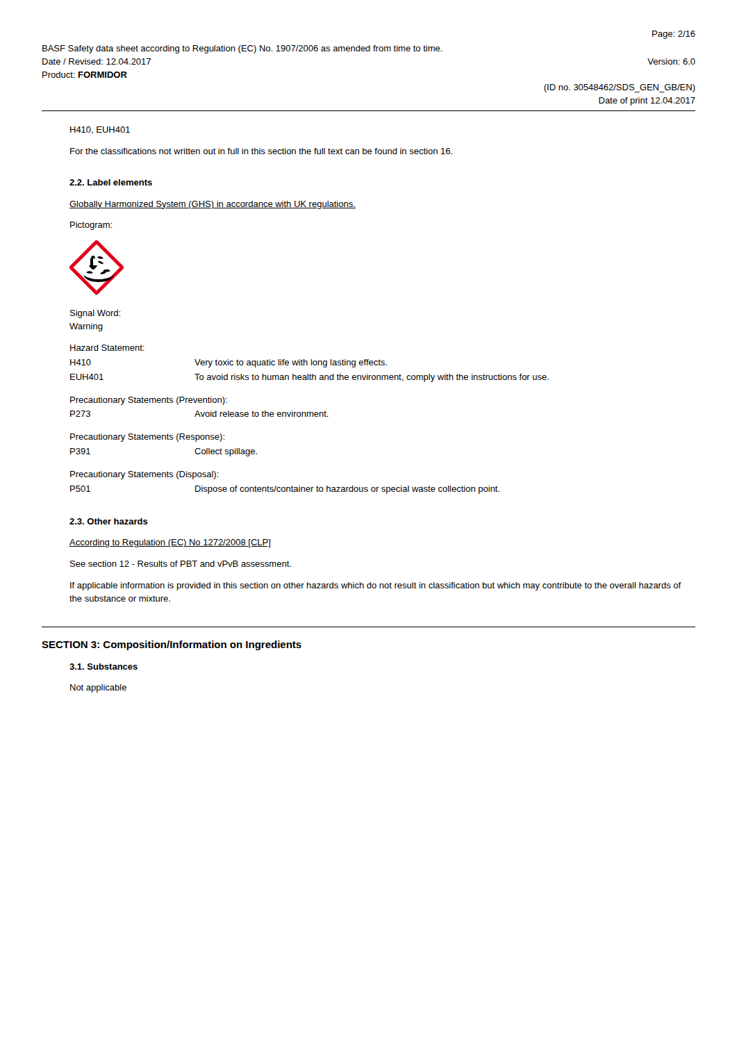Page: 2/16
BASF Safety data sheet according to Regulation (EC) No. 1907/2006 as amended from time to time.
Date / Revised: 12.04.2017 Version: 6.0
Product: FORMIDOR
(ID no. 30548462/SDS_GEN_GB/EN)
Date of print 12.04.2017
H410, EUH401
For the classifications not written out in full in this section the full text can be found in section 16.
2.2. Label elements
Globally Harmonized System (GHS) in accordance with UK regulations.
Pictogram:
Signal Word:
Warning
Hazard Statement:
| H410 | Very toxic to aquatic life with long lasting effects. |
| EUH401 | To avoid risks to human health and the environment, comply with the instructions for use. |
Precautionary Statements (Prevention):
| P273 | Avoid release to the environment. |
Precautionary Statements (Response):
| P391 | Collect spillage. |
Precautionary Statements (Disposal):
| P501 | Dispose of contents/container to hazardous or special waste collection point. |
2.3. Other hazards
According to Regulation (EC) No 1272/2008 [CLP]
See section 12 - Results of PBT and vPvB assessment.
If applicable information is provided in this section on other hazards which do not result in classification but which may contribute to the overall hazards of the substance or mixture.
SECTION 3: Composition/Information on Ingredients
3.1. Substances
Not applicable